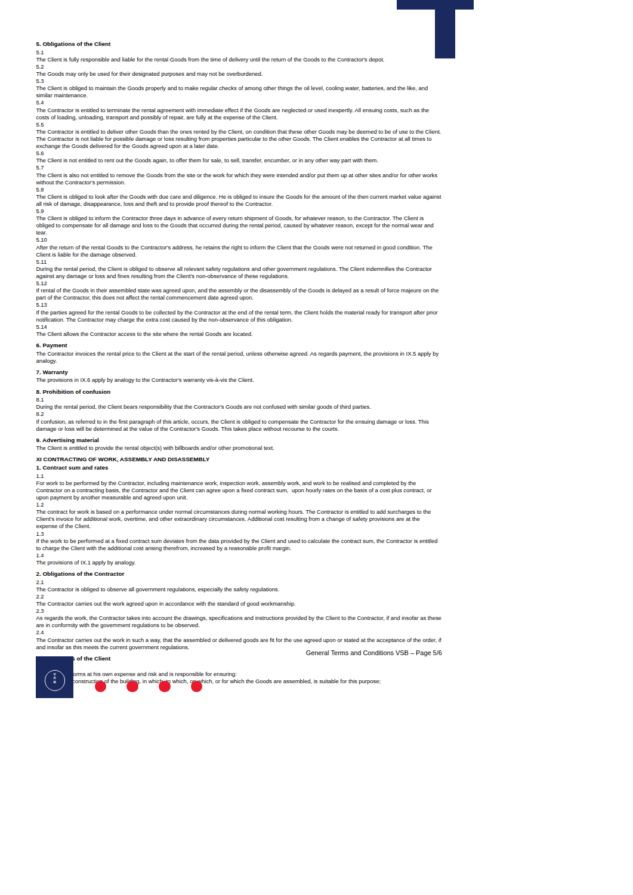5. Obligations of the Client
5.1 The Client is fully responsible and liable for the rental Goods from the time of delivery until the return of the Goods to the Contractor's depot.
5.2 The Goods may only be used for their designated purposes and may not be overburdened.
5.3 The Client is obliged to maintain the Goods properly and to make regular checks of among other things the oil level, cooling water, batteries, and the like, and similar maintenance.
5.4 The Contractor is entitled to terminate the rental agreement with immediate effect if the Goods are neglected or used inexpertly. All ensuing costs, such as the costs of loading, unloading, transport and possibly of repair, are fully at the expense of the Client.
5.5 The Contractor is entitled to deliver other Goods than the ones rented by the Client, on condition that these other Goods may be deemed to be of use to the Client. The Contractor is not liable for possible damage or loss resulting from properties particular to the other Goods. The Client enables the Contractor at all times to exchange the Goods delivered for the Goods agreed upon at a later date.
5.6 The Client is not entitled to rent out the Goods again, to offer them for sale, to sell, transfer, encumber, or in any other way part with them.
5.7 The Client is also not entitled to remove the Goods from the site or the work for which they were intended and/or put them up at other sites and/or for other works without the Contractor's permission.
5.8 The Client is obliged to look after the Goods with due care and diligence. He is obliged to insure the Goods for the amount of the then current market value against all risk of damage, disappearance, loss and theft and to provide proof thereof to the Contractor.
5.9 The Client is obliged to inform the Contractor three days in advance of every return shipment of Goods, for whatever reason, to the Contractor. The Client is obliged to compensate for all damage and loss to the Goods that occurred during the rental period, caused by whatever reason, except for the normal wear and tear.
5.10 After the return of the rental Goods to the Contractor's address, he retains the right to inform the Client that the Goods were not returned in good condition. The Client is liable for the damage observed.
5.11 During the rental period, the Client is obliged to observe all relevant safety regulations and other government regulations. The Client indemnifies the Contractor against any damage or loss and fines resulting from the Client's non-observance of these regulations.
5.12 If rental of the Goods in their assembled state was agreed upon, and the assembly or the disassembly of the Goods is delayed as a result of force majeure on the part of the Contractor, this does not affect the rental commencement date agreed upon.
5.13 If the parties agreed for the rental Goods to be collected by the Contractor at the end of the rental term, the Client holds the material ready for transport after prior notification. The Contractor may charge the extra cost caused by the non-observance of this obligation.
5.14 The Client allows the Contractor access to the site where the rental Goods are located.
6. Payment
The Contractor invoices the rental price to the Client at the start of the rental period, unless otherwise agreed. As regards payment, the provisions in IX.5 apply by analogy.
7. Warranty
The provisions in IX.6 apply by analogy to the Contractor's warranty vis-à-vis the Client.
8. Prohibition of confusion
8.1 During the rental period, the Client bears responsibility that the Contractor's Goods are not confused with similar goods of third parties.
8.2 If confusion, as referred to in the first paragraph of this article, occurs, the Client is obliged to compensate the Contractor for the ensuing damage or loss. This damage or loss will be determined at the value of the Contractor's Goods. This takes place without recourse to the courts.
9. Advertising material
The Client is entitled to provide the rental object(s) with billboards and/or other promotional text.
XI CONTRACTING OF WORK, ASSEMBLY AND DISASSEMBLY
1. Contract sum and rates
1.1 For work to be performed by the Contractor, including maintenance work, inspection work, assembly work, and work to be realised and completed by the Contractor on a contracting basis, the Contractor and the Client can agree upon a fixed contract sum, upon hourly rates on the basis of a cost plus contract, or upon payment by another measurable and agreed upon unit.
1.2 The contract for work is based on a performance under normal circumstances during normal working hours. The Contractor is entitled to add surcharges to the Client's invoice for additional work, overtime, and other extraordinary circumstances. Additional cost resulting from a change of safety provisions are at the expense of the Client.
1.3 If the work to be performed at a fixed contract sum deviates from the data provided by the Client and used to calculate the contract sum, the Contractor is entitled to charge the Client with the additional cost arising therefrom, increased by a reasonable profit margin.
1.4 The provisions of IX.1 apply by analogy.
2. Obligations of the Contractor
2.1 The Contractor is obliged to observe all government regulations, especially the safety regulations.
2.2 The Contractor carries out the work agreed upon in accordance with the standard of good workmanship.
2.3 As regards the work, the Contractor takes into account the drawings, specifications and instructions provided by the Client to the Contractor, if and insofar as these are in conformity with the government regulations to be observed.
2.4 The Contractor carries out the work in such a way, that the assembled or delivered goods are fit for the use agreed upon or stated at the acceptance of the order, if and insofar as this meets the current government regulations.
3. Obligations of the Client
3.1 The Client performs at his own expense and risk and is responsible for ensuring:
a.
that the construction of the building, in which, to which, on which, or for which the Goods are assembled, is suitable for this purpose;
General Terms and Conditions VSB – Page 5/6
V
S
B